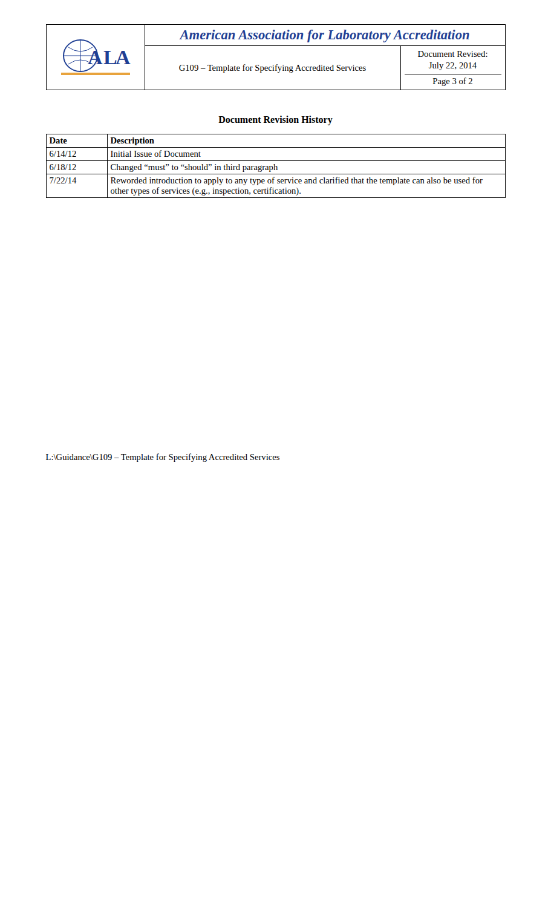| | American Association for Laboratory Accreditation |
| G109 – Template for Specifying Accredited Services | Document Revised: July 22, 2014 Page 3 of 2 |
Document Revision History
| Date | Description |
| --- | --- |
| 6/14/12 | Initial Issue of Document |
| 6/18/12 | Changed “must” to “should” in third paragraph |
| 7/22/14 | Reworded introduction to apply to any type of service and clarified that the template can also be used for other types of services (e.g., inspection, certification). |
L:\Guidance\G109 – Template for Specifying Accredited Services